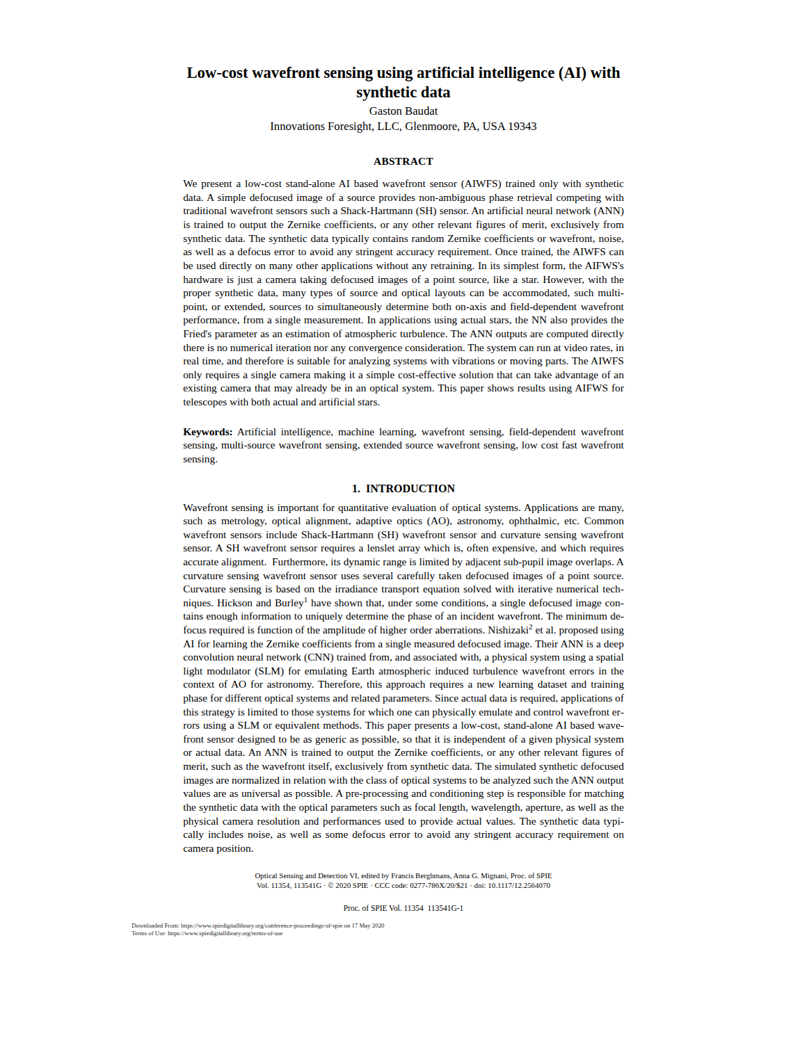Low-cost wavefront sensing using artificial intelligence (AI) with synthetic data
Gaston Baudat
Innovations Foresight, LLC, Glenmoore, PA, USA 19343
ABSTRACT
We present a low-cost stand-alone AI based wavefront sensor (AIWFS) trained only with synthetic data. A simple defocused image of a source provides non-ambiguous phase retrieval competing with traditional wavefront sensors such a Shack-Hartmann (SH) sensor. An artificial neural network (ANN) is trained to output the Zernike coefficients, or any other relevant figures of merit, exclusively from synthetic data. The synthetic data typically contains random Zernike coefficients or wavefront, noise, as well as a defocus error to avoid any stringent accuracy requirement. Once trained, the AIWFS can be used directly on many other applications without any retraining. In its simplest form, the AIFWS's hardware is just a camera taking defocused images of a point source, like a star. However, with the proper synthetic data, many types of source and optical layouts can be accommodated, such multi-point, or extended, sources to simultaneously determine both on-axis and field-dependent wavefront performance, from a single measurement. In applications using actual stars, the NN also provides the Fried's parameter as an estimation of atmospheric turbulence. The ANN outputs are computed directly there is no numerical iteration nor any convergence consideration. The system can run at video rates, in real time, and therefore is suitable for analyzing systems with vibrations or moving parts. The AIWFS only requires a single camera making it a simple cost-effective solution that can take advantage of an existing camera that may already be in an optical system. This paper shows results using AIFWS for telescopes with both actual and artificial stars.
Keywords: Artificial intelligence, machine learning, wavefront sensing, field-dependent wavefront sensing, multi-source wavefront sensing, extended source wavefront sensing, low cost fast wavefront sensing.
1. INTRODUCTION
Wavefront sensing is important for quantitative evaluation of optical systems. Applications are many, such as metrology, optical alignment, adaptive optics (AO), astronomy, ophthalmic, etc. Common wavefront sensors include Shack-Hartmann (SH) wavefront sensor and curvature sensing wavefront sensor. A SH wavefront sensor requires a lenslet array which is, often expensive, and which requires accurate alignment. Furthermore, its dynamic range is limited by adjacent sub-pupil image overlaps. A curvature sensing wavefront sensor uses several carefully taken defocused images of a point source. Curvature sensing is based on the irradiance transport equation solved with iterative numerical techniques. Hickson and Burley1 have shown that, under some conditions, a single defocused image contains enough information to uniquely determine the phase of an incident wavefront. The minimum defocus required is function of the amplitude of higher order aberrations. Nishizaki2 et al. proposed using AI for learning the Zernike coefficients from a single measured defocused image. Their ANN is a deep convolution neural network (CNN) trained from, and associated with, a physical system using a spatial light modulator (SLM) for emulating Earth atmospheric induced turbulence wavefront errors in the context of AO for astronomy. Therefore, this approach requires a new learning dataset and training phase for different optical systems and related parameters. Since actual data is required, applications of this strategy is limited to those systems for which one can physically emulate and control wavefront errors using a SLM or equivalent methods. This paper presents a low-cost, stand-alone AI based wavefront sensor designed to be as generic as possible, so that it is independent of a given physical system or actual data. An ANN is trained to output the Zernike coefficients, or any other relevant figures of merit, such as the wavefront itself, exclusively from synthetic data. The simulated synthetic defocused images are normalized in relation with the class of optical systems to be analyzed such the ANN output values are as universal as possible. A pre-processing and conditioning step is responsible for matching the synthetic data with the optical parameters such as focal length, wavelength, aperture, as well as the physical camera resolution and performances used to provide actual values. The synthetic data typically includes noise, as well as some defocus error to avoid any stringent accuracy requirement on camera position.
Optical Sensing and Detection VI, edited by Francis Berghmans, Anna G. Mignani, Proc. of SPIE
Vol. 11354, 113541G · © 2020 SPIE · CCC code: 0277-786X/20/$21 · doi: 10.1117/12.2564070
Proc. of SPIE Vol. 11354 113541G-1
Downloaded From: https://www.spiedigitallibrary.org/conference-proceedings-of-spie on 17 May 2020
Terms of Use: https://www.spiedigitallibrary.org/terms-of-use